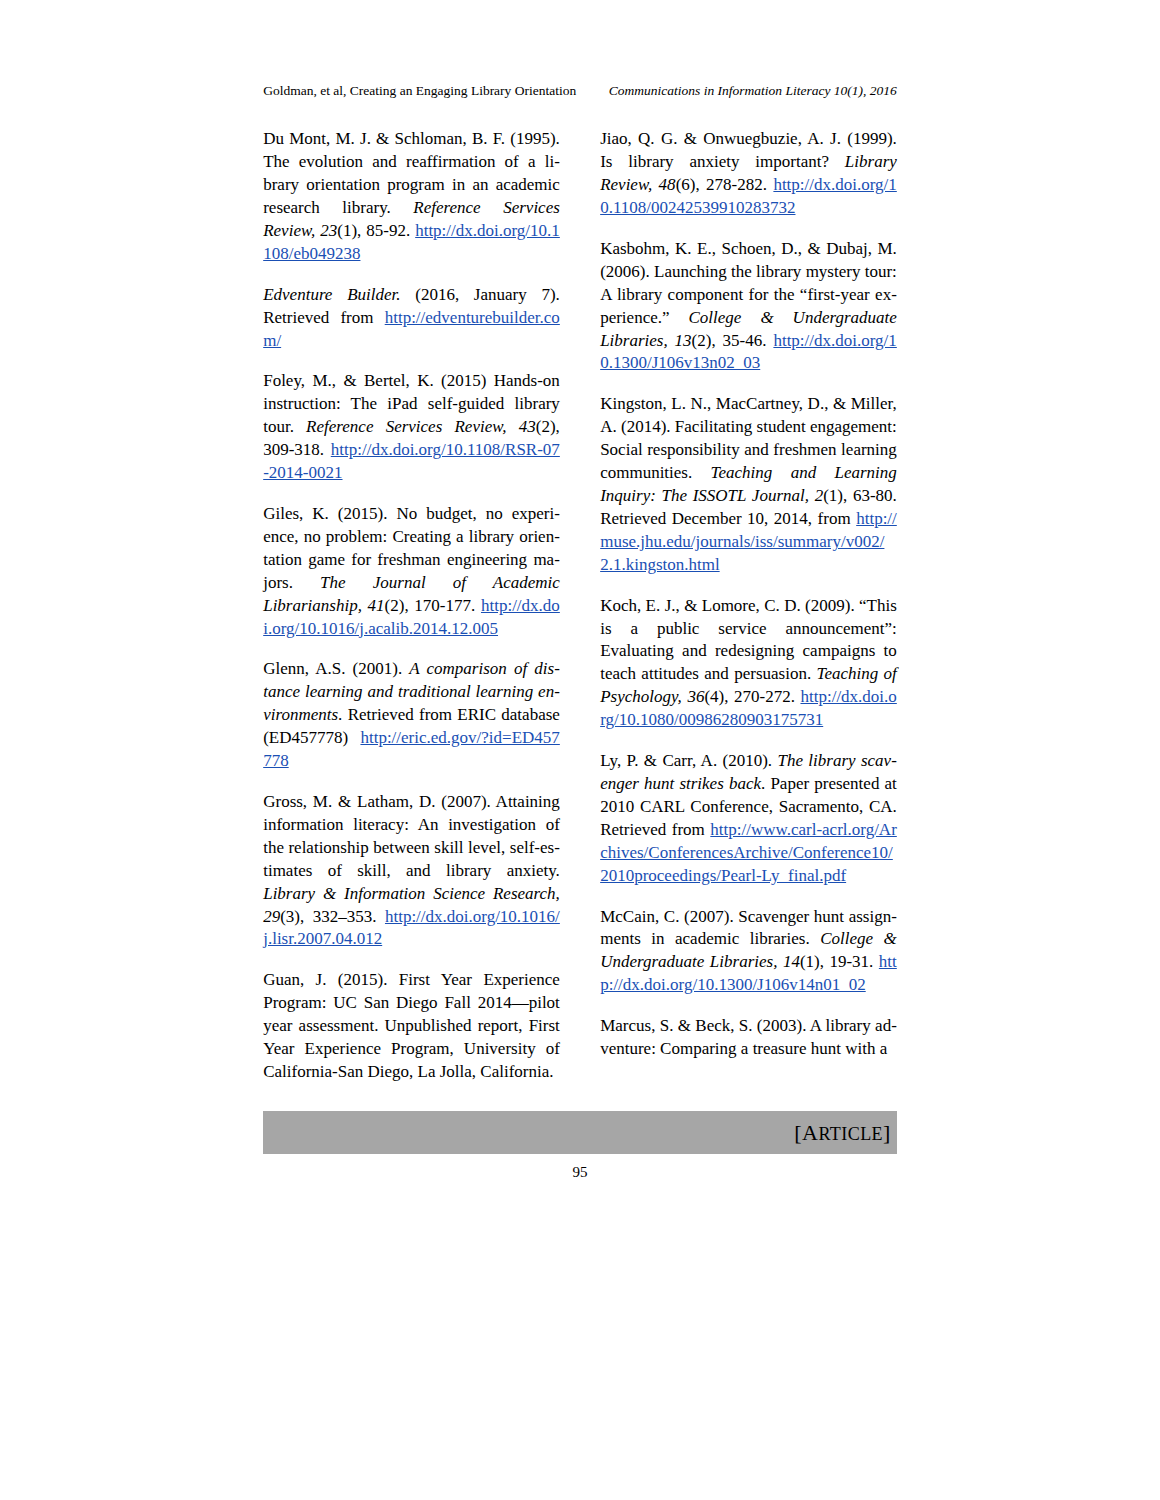Goldman, et al, Creating an Engaging Library Orientation
Communications in Information Literacy 10(1), 2016
Du Mont, M. J. & Schloman, B. F. (1995). The evolution and reaffirmation of a library orientation program in an academic research library. Reference Services Review, 23(1), 85-92. http://dx.doi.org/10.1108/eb049238
Edventure Builder. (2016, January 7). Retrieved from http://edventurebuilder.com/
Foley, M., & Bertel, K. (2015) Hands-on instruction: The iPad self-guided library tour. Reference Services Review, 43(2), 309-318. http://dx.doi.org/10.1108/RSR-07-2014-0021
Giles, K. (2015). No budget, no experience, no problem: Creating a library orientation game for freshman engineering majors. The Journal of Academic Librarianship, 41(2), 170-177. http://dx.doi.org/10.1016/j.acalib.2014.12.005
Glenn, A.S. (2001). A comparison of distance learning and traditional learning environments. Retrieved from ERIC database (ED457778) http://eric.ed.gov/?id=ED457778
Gross, M. & Latham, D. (2007). Attaining information literacy: An investigation of the relationship between skill level, self-estimates of skill, and library anxiety. Library & Information Science Research, 29(3), 332–353. http://dx.doi.org/10.1016/j.lisr.2007.04.012
Guan, J. (2015). First Year Experience Program: UC San Diego Fall 2014—pilot year assessment. Unpublished report, First Year Experience Program, University of California-San Diego, La Jolla, California.
Jiao, Q. G. & Onwuegbuzie, A. J. (1999). Is library anxiety important? Library Review, 48(6), 278-282. http://dx.doi.org/10.1108/00242539910283732
Kasbohm, K. E., Schoen, D., & Dubaj, M. (2006). Launching the library mystery tour: A library component for the “first-year experience.” College & Undergraduate Libraries, 13(2), 35-46. http://dx.doi.org/10.1300/J106v13n02_03
Kingston, L. N., MacCartney, D., & Miller, A. (2014). Facilitating student engagement: Social responsibility and freshmen learning communities. Teaching and Learning Inquiry: The ISSOTL Journal, 2(1), 63-80. Retrieved December 10, 2014, from http://muse.jhu.edu/journals/iss/summary/v002/2.1.kingston.html
Koch, E. J., & Lomore, C. D. (2009). “This is a public service announcement”: Evaluating and redesigning campaigns to teach attitudes and persuasion. Teaching of Psychology, 36(4), 270-272. http://dx.doi.org/10.1080/00986280903175731
Ly, P. & Carr, A. (2010). The library scavenger hunt strikes back. Paper presented at 2010 CARL Conference, Sacramento, CA. Retrieved from http://www.carl-acrl.org/Archives/ConferencesArchive/Conference10/2010proceedings/Pearl-Ly_final.pdf
McCain, C. (2007). Scavenger hunt assignments in academic libraries. College & Undergraduate Libraries, 14(1), 19-31. http://dx.doi.org/10.1300/J106v14n01_02
Marcus, S. & Beck, S. (2003). A library adventure: Comparing a treasure hunt with a
[ARTICLE]
95